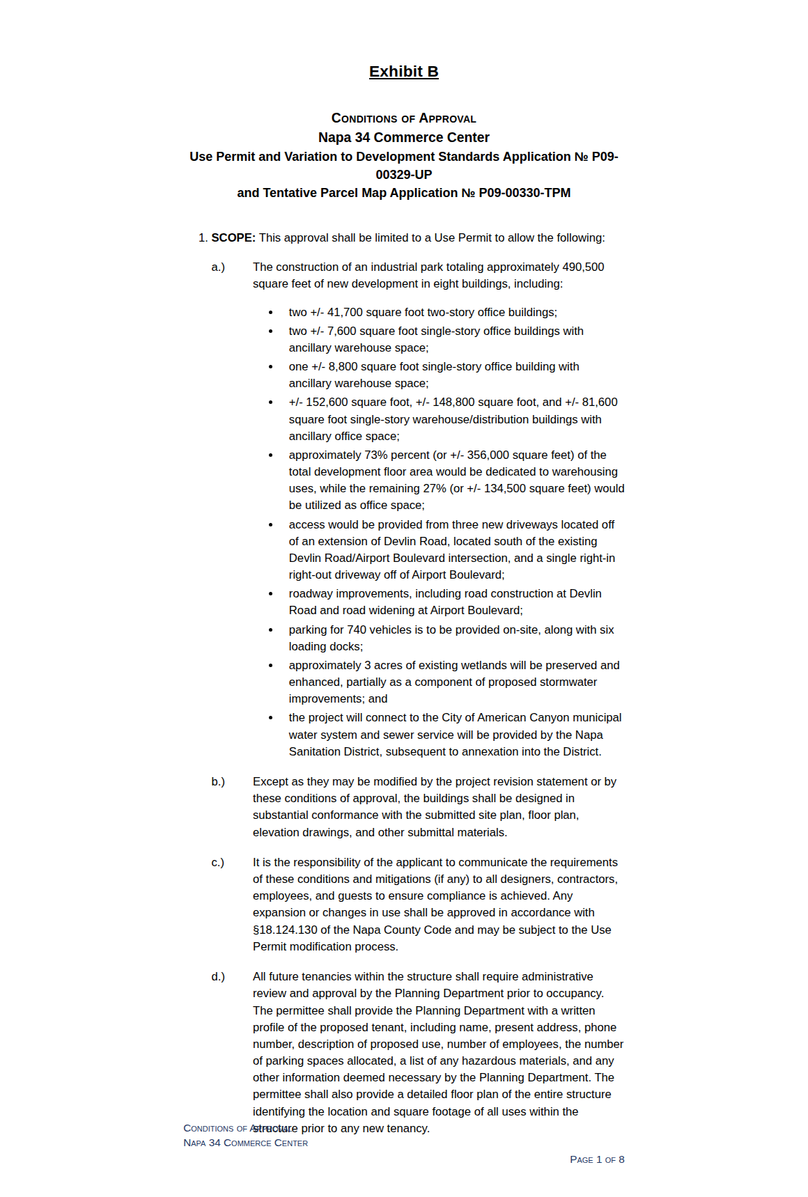Exhibit B
Conditions of Approval
Napa 34 Commerce Center
Use Permit and Variation to Development Standards Application № P09-00329-UP
and Tentative Parcel Map Application № P09-00330-TPM
SCOPE: This approval shall be limited to a Use Permit to allow the following:
a.) The construction of an industrial park totaling approximately 490,500 square feet of new development in eight buildings, including:
two +/- 41,700 square foot two-story office buildings;
two +/- 7,600 square foot single-story office buildings with ancillary warehouse space;
one +/- 8,800 square foot single-story office building with ancillary warehouse space;
+/- 152,600 square foot, +/- 148,800 square foot, and +/- 81,600 square foot single-story warehouse/distribution buildings with ancillary office space;
approximately 73% percent (or +/- 356,000 square feet) of the total development floor area would be dedicated to warehousing uses, while the remaining 27% (or +/- 134,500 square feet) would be utilized as office space;
access would be provided from three new driveways located off of an extension of Devlin Road, located south of the existing Devlin Road/Airport Boulevard intersection, and a single right-in right-out driveway off of Airport Boulevard;
roadway improvements, including road construction at Devlin Road and road widening at Airport Boulevard;
parking for 740 vehicles is to be provided on-site, along with six loading docks;
approximately 3 acres of existing wetlands will be preserved and enhanced, partially as a component of proposed stormwater improvements; and
the project will connect to the City of American Canyon municipal water system and sewer service will be provided by the Napa Sanitation District, subsequent to annexation into the District.
b.) Except as they may be modified by the project revision statement or by these conditions of approval, the buildings shall be designed in substantial conformance with the submitted site plan, floor plan, elevation drawings, and other submittal materials.
c.) It is the responsibility of the applicant to communicate the requirements of these conditions and mitigations (if any) to all designers, contractors, employees, and guests to ensure compliance is achieved. Any expansion or changes in use shall be approved in accordance with §18.124.130 of the Napa County Code and may be subject to the Use Permit modification process.
d.) All future tenancies within the structure shall require administrative review and approval by the Planning Department prior to occupancy. The permittee shall provide the Planning Department with a written profile of the proposed tenant, including name, present address, phone number, description of proposed use, number of employees, the number of parking spaces allocated, a list of any hazardous materials, and any other information deemed necessary by the Planning Department. The permittee shall also provide a detailed floor plan of the entire structure identifying the location and square footage of all uses within the structure prior to any new tenancy.
Conditions of Approval Napa 34 Commerce Center
Page 1 of 8